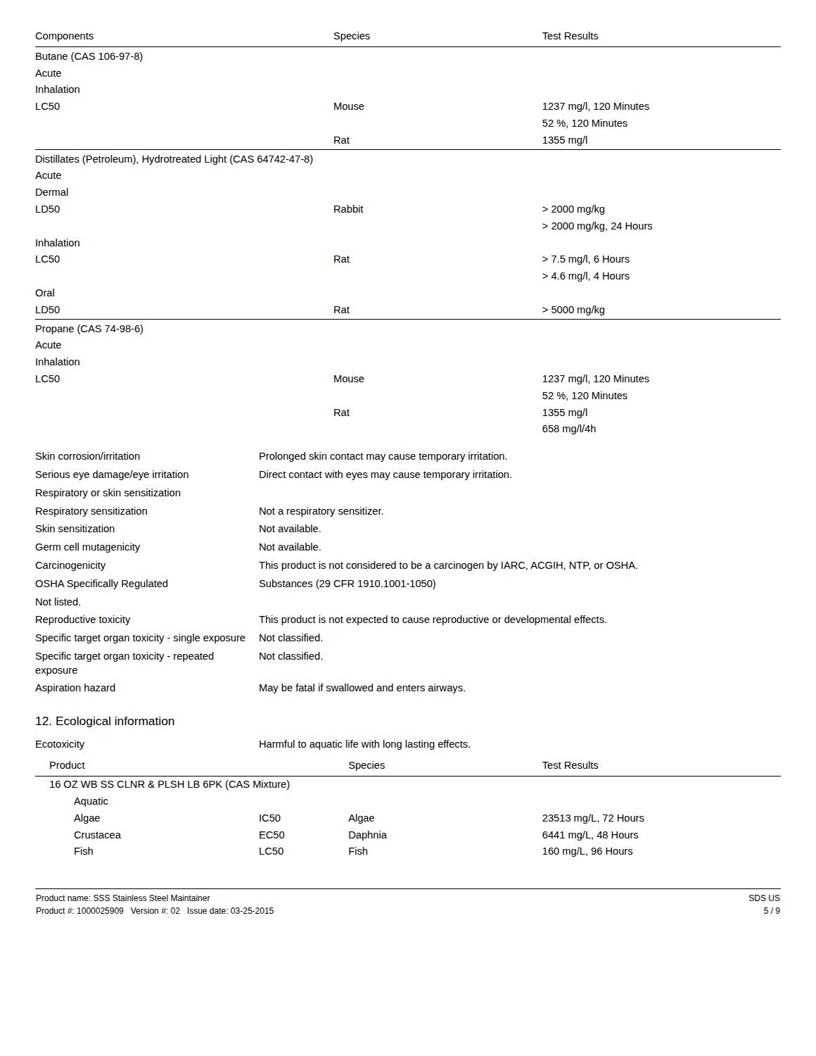| Components | Species | Test Results |
| --- | --- | --- |
| Butane (CAS 106-97-8) |
| Acute | | |
| Inhalation | | |
| LC50 | Mouse | 1237 mg/l, 120 Minutes |
| | | 52 %, 120 Minutes |
| | Rat | 1355 mg/l |
| Distillates (Petroleum), Hydrotreated Light (CAS 64742-47-8) |
| Acute | | |
| Dermal | | |
| LD50 | Rabbit | > 2000 mg/kg |
| | | > 2000 mg/kg, 24 Hours |
| Inhalation | | |
| LC50 | Rat | > 7.5 mg/l, 6 Hours |
| | | > 4.6 mg/l, 4 Hours |
| Oral | | |
| LD50 | Rat | > 5000 mg/kg |
| Propane (CAS 74-98-6) |
| Acute | | |
| Inhalation | | |
| LC50 | Mouse | 1237 mg/l, 120 Minutes |
| | | 52 %, 120 Minutes |
| | Rat | 1355 mg/l |
| | | 658 mg/l/4h |
| Skin corrosion/irritation | Prolonged skin contact may cause temporary irritation. |
| Serious eye damage/eye irritation | Direct contact with eyes may cause temporary irritation. |
| Respiratory or skin sensitization | |
| Respiratory sensitization | Not a respiratory sensitizer. |
| Skin sensitization | Not available. |
| Germ cell mutagenicity | Not available. |
| Carcinogenicity | This product is not considered to be a carcinogen by IARC, ACGIH, NTP, or OSHA. |
| OSHA Specifically Regulated | Substances (29 CFR 1910.1001-1050) |
| Not listed. | |
| Reproductive toxicity | This product is not expected to cause reproductive or developmental effects. |
| Specific target organ toxicity - single exposure | Not classified. |
| Specific target organ toxicity - repeated exposure | Not classified. |
| Aspiration hazard | May be fatal if swallowed and enters airways. |
12. Ecological information
| Ecotoxicity | Harmful to aquatic life with long lasting effects. |
| Product | | Species | Test Results |
| --- | --- | --- | --- |
| 16 OZ WB SS CLNR & PLSH LB 6PK (CAS Mixture) |
| Aquatic | | | |
| Algae | IC50 | Algae | 23513 mg/L, 72 Hours |
| Crustacea | EC50 | Daphnia | 6441 mg/L, 48 Hours |
| Fish | LC50 | Fish | 160 mg/L, 96 Hours |
| Product name: SSS Stainless Steel Maintainer | SDS US |
| Product #: 1000025909 Version #: 02 Issue date: 03-25-2015 | 5 / 9 |